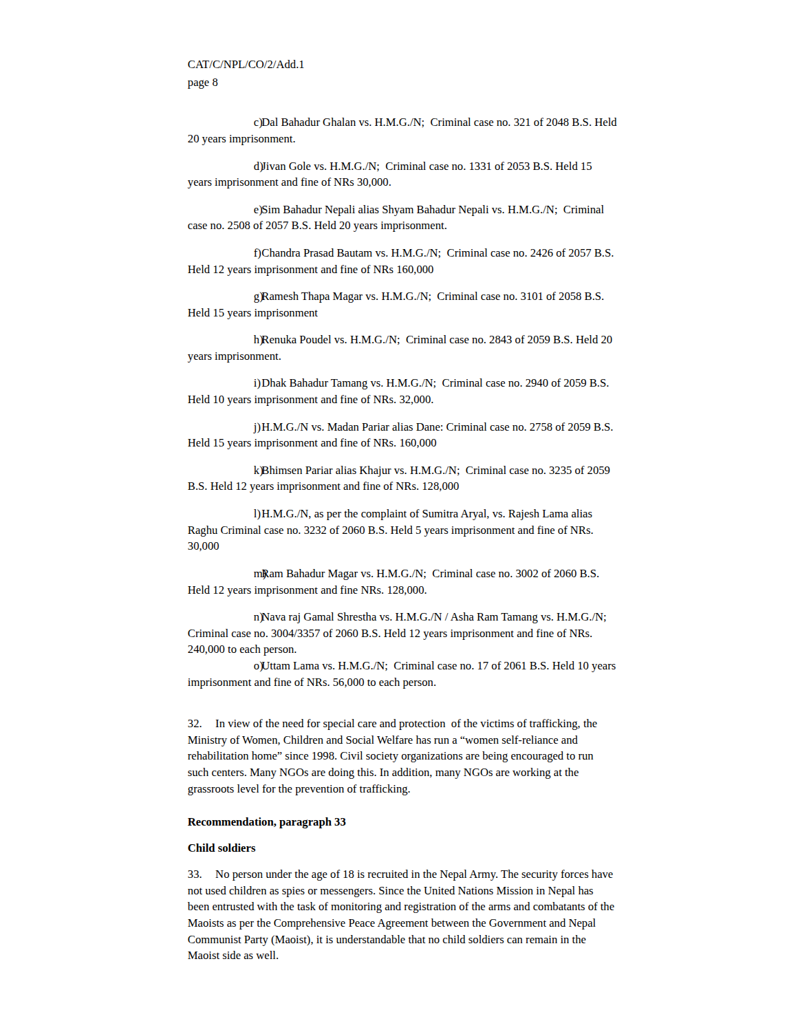CAT/C/NPL/CO/2/Add.1
page 8
c) Dal Bahadur Ghalan vs. H.M.G./N; Criminal case no. 321 of 2048 B.S. Held 20 years imprisonment.
d) Jivan Gole vs. H.M.G./N; Criminal case no. 1331 of 2053 B.S. Held 15 years imprisonment and fine of NRs 30,000.
e) Sim Bahadur Nepali alias Shyam Bahadur Nepali vs. H.M.G./N; Criminal case no. 2508 of 2057 B.S. Held 20 years imprisonment.
f) Chandra Prasad Bautam vs. H.M.G./N; Criminal case no. 2426 of 2057 B.S. Held 12 years imprisonment and fine of NRs 160,000
g) Ramesh Thapa Magar vs. H.M.G./N; Criminal case no. 3101 of 2058 B.S. Held 15 years imprisonment
h) Renuka Poudel vs. H.M.G./N; Criminal case no. 2843 of 2059 B.S. Held 20 years imprisonment.
i) Dhak Bahadur Tamang vs. H.M.G./N; Criminal case no. 2940 of 2059 B.S. Held 10 years imprisonment and fine of NRs. 32,000.
j) H.M.G./N vs. Madan Pariar alias Dane: Criminal case no. 2758 of 2059 B.S. Held 15 years imprisonment and fine of NRs. 160,000
k) Bhimsen Pariar alias Khajur vs. H.M.G./N; Criminal case no. 3235 of 2059 B.S. Held 12 years imprisonment and fine of NRs. 128,000
l) H.M.G./N, as per the complaint of Sumitra Aryal, vs. Rajesh Lama alias Raghu Criminal case no. 3232 of 2060 B.S. Held 5 years imprisonment and fine of NRs. 30,000
m) Ram Bahadur Magar vs. H.M.G./N; Criminal case no. 3002 of 2060 B.S. Held 12 years imprisonment and fine NRs. 128,000.
n) Nava raj Gamal Shrestha vs. H.M.G./N / Asha Ram Tamang vs. H.M.G./N; Criminal case no. 3004/3357 of 2060 B.S. Held 12 years imprisonment and fine of NRs. 240,000 to each person.
o) Uttam Lama vs. H.M.G./N; Criminal case no. 17 of 2061 B.S. Held 10 years imprisonment and fine of NRs. 56,000 to each person.
32. In view of the need for special care and protection of the victims of trafficking, the Ministry of Women, Children and Social Welfare has run a “women self-reliance and rehabilitation home” since 1998. Civil society organizations are being encouraged to run such centers. Many NGOs are doing this. In addition, many NGOs are working at the grassroots level for the prevention of trafficking.
Recommendation, paragraph 33
Child soldiers
33. No person under the age of 18 is recruited in the Nepal Army. The security forces have not used children as spies or messengers. Since the United Nations Mission in Nepal has been entrusted with the task of monitoring and registration of the arms and combatants of the Maoists as per the Comprehensive Peace Agreement between the Government and Nepal Communist Party (Maoist), it is understandable that no child soldiers can remain in the Maoist side as well.